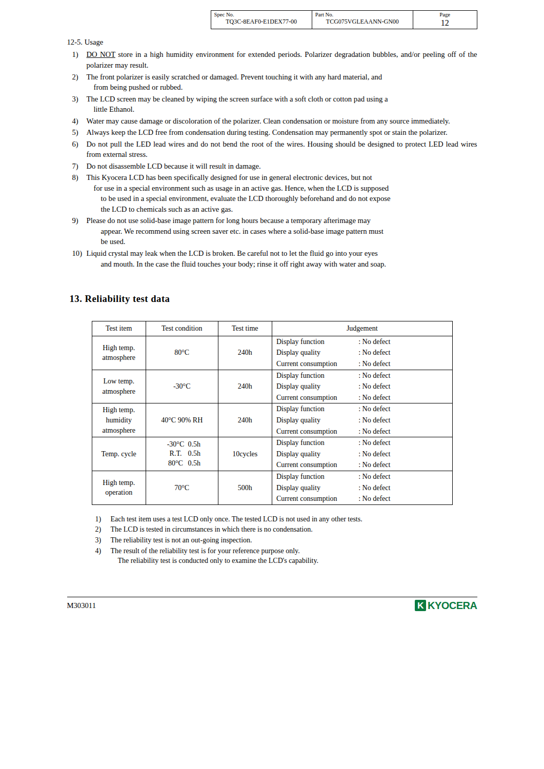| Spec No. TQ3C-8EAF0-E1DEX77-00 | Part No. TCG075VGLEAANN-GN00 | Page 12 |
12-5. Usage
1) DO NOT store in a high humidity environment for extended periods. Polarizer degradation bubbles, and/or peeling off of the polarizer may result.
2) The front polarizer is easily scratched or damaged. Prevent touching it with any hard material, and from being pushed or rubbed.
3) The LCD screen may be cleaned by wiping the screen surface with a soft cloth or cotton pad using a little Ethanol.
4) Water may cause damage or discoloration of the polarizer. Clean condensation or moisture from any source immediately.
5) Always keep the LCD free from condensation during testing. Condensation may permanently spot or stain the polarizer.
6) Do not pull the LED lead wires and do not bend the root of the wires. Housing should be designed to protect LED lead wires from external stress.
7) Do not disassemble LCD because it will result in damage.
8) This Kyocera LCD has been specifically designed for use in general electronic devices, but not for use in a special environment such as usage in an active gas. Hence, when the LCD is supposed to be used in a special environment, evaluate the LCD thoroughly beforehand and do not expose the LCD to chemicals such as an active gas.
9) Please do not use solid-base image pattern for long hours because a temporary afterimage may appear. We recommend using screen saver etc. in cases where a solid-base image pattern must be used.
10) Liquid crystal may leak when the LCD is broken. Be careful not to let the fluid go into your eyes and mouth. In the case the fluid touches your body; rinse it off right away with water and soap.
13. Reliability test data
| Test item | Test condition | Test time | Judgement |
| --- | --- | --- | --- |
| High temp. atmosphere | 80°C | 240h | Display function : No defect Display quality : No defect Current consumption : No defect |
| Low temp. atmosphere | -30°C | 240h | Display function : No defect Display quality : No defect Current consumption : No defect |
| High temp. humidity atmosphere | 40°C 90% RH | 240h | Display function : No defect Display quality : No defect Current consumption : No defect |
| Temp. cycle | -30°C 0.5h R.T. 0.5h 80°C 0.5h | 10cycles | Display function : No defect Display quality : No defect Current consumption : No defect |
| High temp. operation | 70°C | 500h | Display function : No defect Display quality : No defect Current consumption : No defect |
1) Each test item uses a test LCD only once. The tested LCD is not used in any other tests.
2) The LCD is tested in circumstances in which there is no condensation.
3) The reliability test is not an out-going inspection.
4) The result of the reliability test is for your reference purpose only. The reliability test is conducted only to examine the LCD's capability.
M303011
KKYOCERA